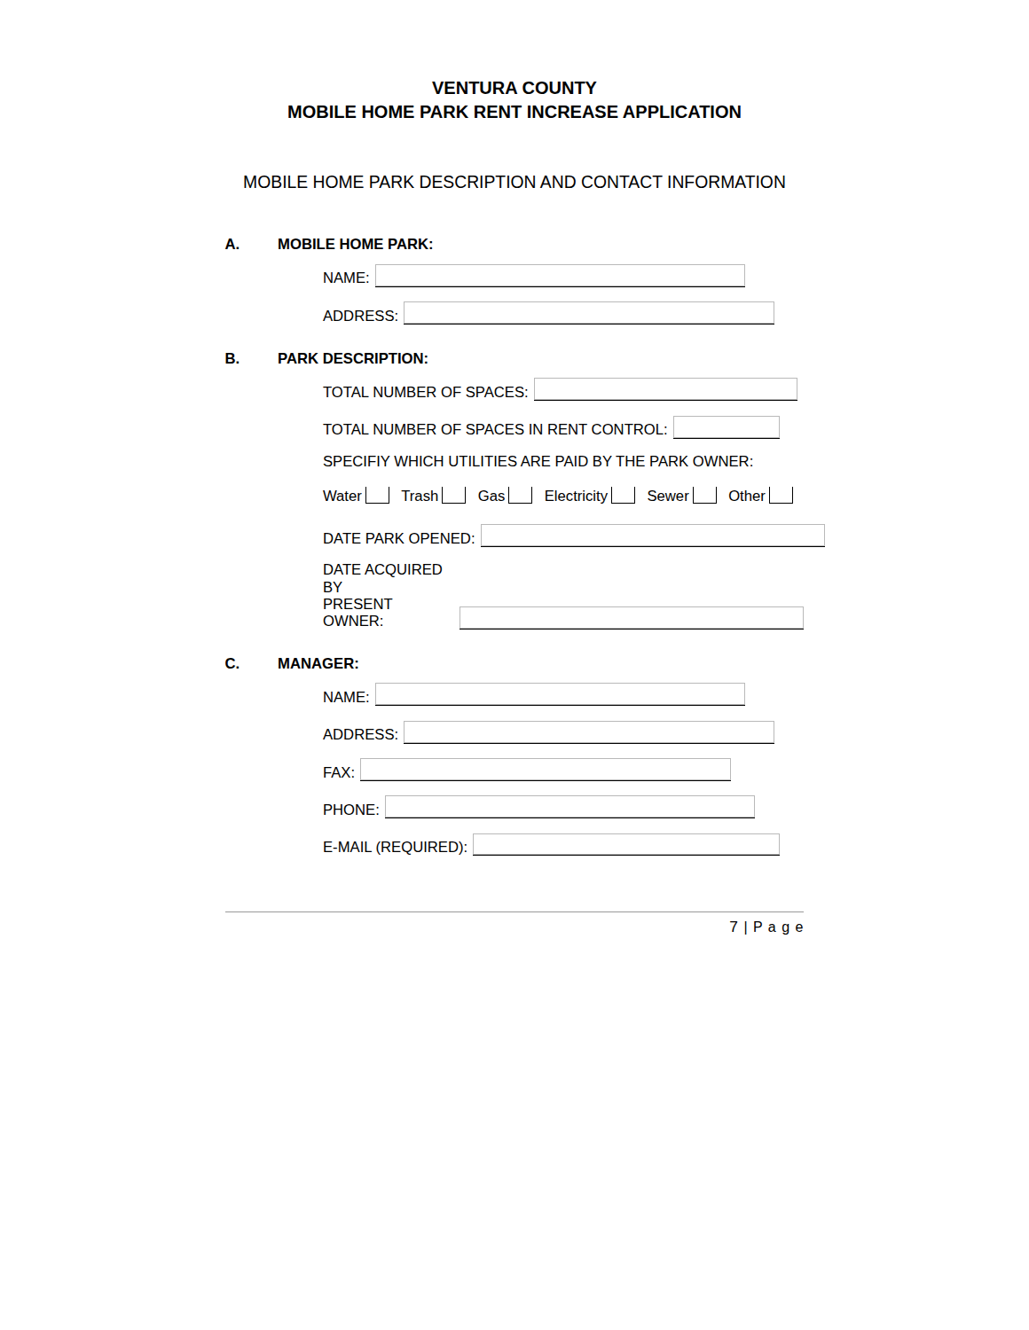VENTURA COUNTY
MOBILE HOME PARK RENT INCREASE APPLICATION
MOBILE HOME PARK DESCRIPTION AND CONTACT INFORMATION
A. MOBILE HOME PARK:
NAME:
ADDRESS:
B. PARK DESCRIPTION:
TOTAL NUMBER OF SPACES:
TOTAL NUMBER OF SPACES IN RENT CONTROL:
SPECIFIY WHICH UTILITIES ARE PAID BY THE PARK OWNER:
Water Trash Gas Electricity Sewer Other
DATE PARK OPENED:
DATE ACQUIRED BY
PRESENT OWNER:
C. MANAGER:
NAME:
ADDRESS:
FAX:
PHONE:
E-MAIL (REQUIRED):
7 | P a g e